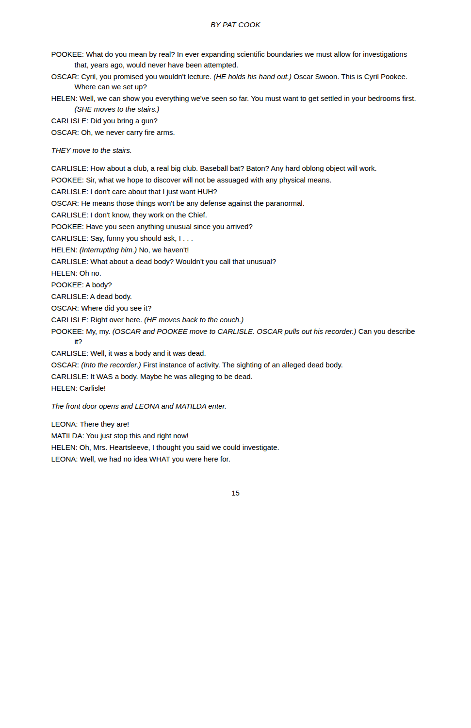BY PAT COOK
POOKEE: What do you mean by real? In ever expanding scientific boundaries we must allow for investigations that, years ago, would never have been attempted.
OSCAR: Cyril, you promised you wouldn't lecture. (HE holds his hand out.) Oscar Swoon. This is Cyril Pookee. Where can we set up?
HELEN: Well, we can show you everything we've seen so far. You must want to get settled in your bedrooms first. (SHE moves to the stairs.)
CARLISLE: Did you bring a gun?
OSCAR: Oh, we never carry fire arms.
THEY move to the stairs.
CARLISLE: How about a club, a real big club. Baseball bat? Baton? Any hard oblong object will work.
POOKEE: Sir, what we hope to discover will not be assuaged with any physical means.
CARLISLE: I don't care about that I just want HUH?
OSCAR: He means those things won't be any defense against the paranormal.
CARLISLE: I don't know, they work on the Chief.
POOKEE: Have you seen anything unusual since you arrived?
CARLISLE: Say, funny you should ask, I . . .
HELEN: (Interrupting him.) No, we haven't!
CARLISLE: What about a dead body? Wouldn't you call that unusual?
HELEN: Oh no.
POOKEE: A body?
CARLISLE: A dead body.
OSCAR: Where did you see it?
CARLISLE: Right over here. (HE moves back to the couch.)
POOKEE: My, my. (OSCAR and POOKEE move to CARLISLE. OSCAR pulls out his recorder.) Can you describe it?
CARLISLE: Well, it was a body and it was dead.
OSCAR: (Into the recorder.) First instance of activity. The sighting of an alleged dead body.
CARLISLE: It WAS a body. Maybe he was alleging to be dead.
HELEN: Carlisle!
The front door opens and LEONA and MATILDA enter.
LEONA: There they are!
MATILDA: You just stop this and right now!
HELEN: Oh, Mrs. Heartsleeve, I thought you said we could investigate.
LEONA: Well, we had no idea WHAT you were here for.
15